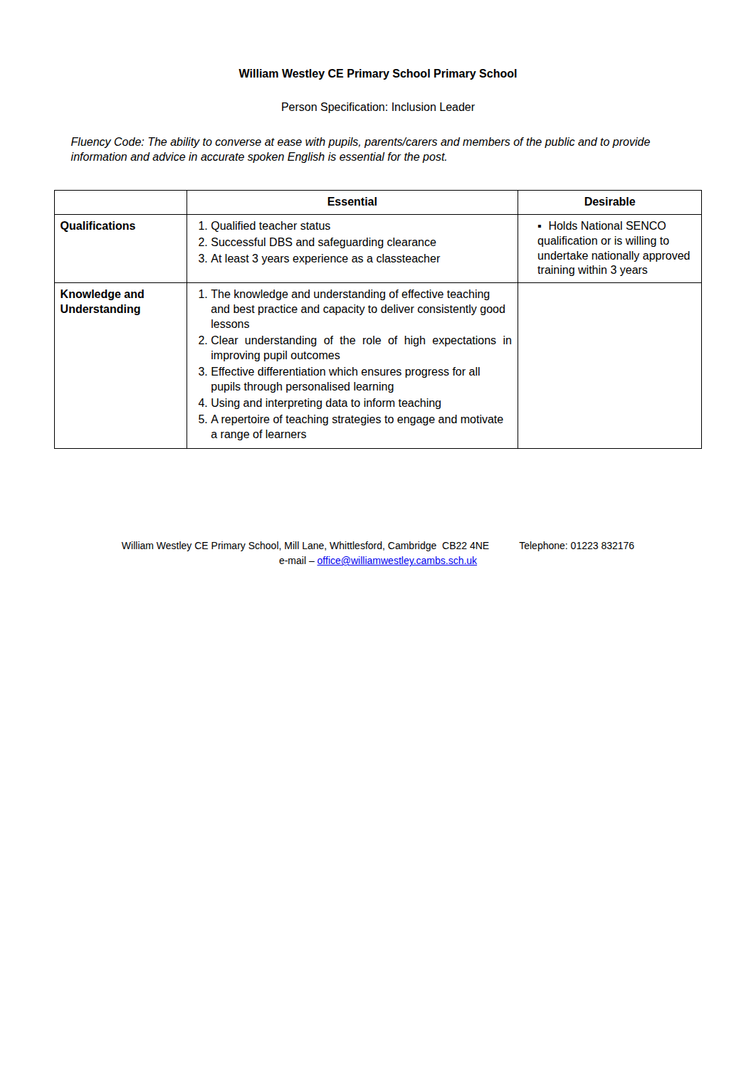William Westley CE Primary School Primary School
Person Specification: Inclusion Leader
Fluency Code: The ability to converse at ease with pupils, parents/carers and members of the public and to provide information and advice in accurate spoken English is essential for the post.
| | Essential | Desirable |
| --- | --- | --- |
| Qualifications | Qualified teacher status Successful DBS and safeguarding clearance At least 3 years experience as a classteacher | Holds National SENCO qualification or is willing to undertake nationally approved training within 3 years |
| Knowledge and Understanding | The knowledge and understanding of effective teaching and best practice and capacity to deliver consistently good lessons Clear understanding of the role of high expectations in improving pupil outcomes Effective differentiation which ensures progress for all pupils through personalised learning Using and interpreting data to inform teaching A repertoire of teaching strategies to engage and motivate a range of learners | |
William Westley CE Primary School, Mill Lane, Whittlesford, Cambridge CB22 4NETelephone: 01223 832176
e-mail – office@williamwestley.cambs.sch.uk